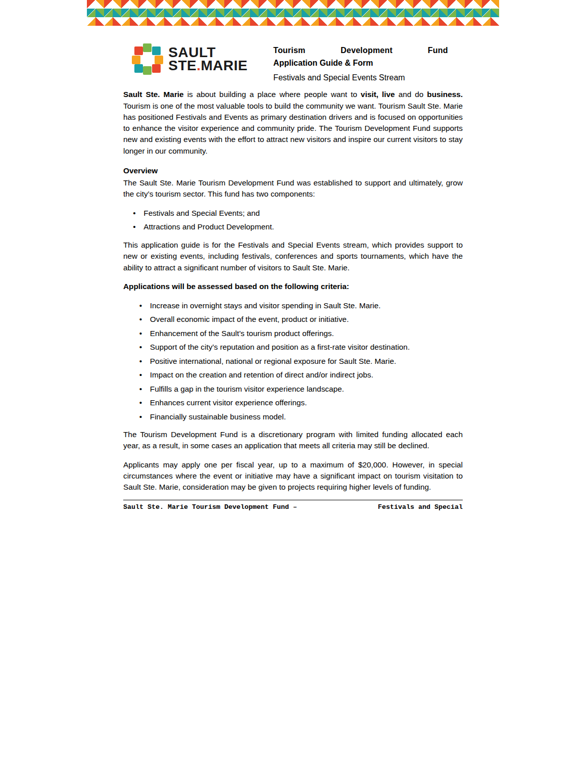SAULT
STE. MARIE
Tourism Development Fund
Application Guide & Form
Festivals and Special Events Stream
Sault Ste. Marie is about building a place where people want to visit, live and do business. Tourism is one of the most valuable tools to build the community we want. Tourism Sault Ste. Marie has positioned Festivals and Events as primary destination drivers and is focused on opportunities to enhance the visitor experience and community pride. The Tourism Development Fund supports new and existing events with the effort to attract new visitors and inspire our current visitors to stay longer in our community.
Overview
The Sault Ste. Marie Tourism Development Fund was established to support and ultimately, grow the city’s tourism sector. This fund has two components:
Festivals and Special Events; and
Attractions and Product Development.
This application guide is for the Festivals and Special Events stream, which provides support to new or existing events, including festivals, conferences and sports tournaments, which have the ability to attract a significant number of visitors to Sault Ste. Marie.
Applications will be assessed based on the following criteria:
Increase in overnight stays and visitor spending in Sault Ste. Marie.
Overall economic impact of the event, product or initiative.
Enhancement of the Sault’s tourism product offerings.
Support of the city’s reputation and position as a first-rate visitor destination.
Positive international, national or regional exposure for Sault Ste. Marie.
Impact on the creation and retention of direct and/or indirect jobs.
Fulfills a gap in the tourism visitor experience landscape.
Enhances current visitor experience offerings.
Financially sustainable business model.
The Tourism Development Fund is a discretionary program with limited funding allocated each year, as a result, in some cases an application that meets all criteria may still be declined.
Applicants may apply one per fiscal year, up to a maximum of $20,000. However, in special circumstances where the event or initiative may have a significant impact on tourism visitation to Sault Ste. Marie, consideration may be given to projects requiring higher levels of funding.
Sault Ste. Marie Tourism Development Fund –
Festivals and Special